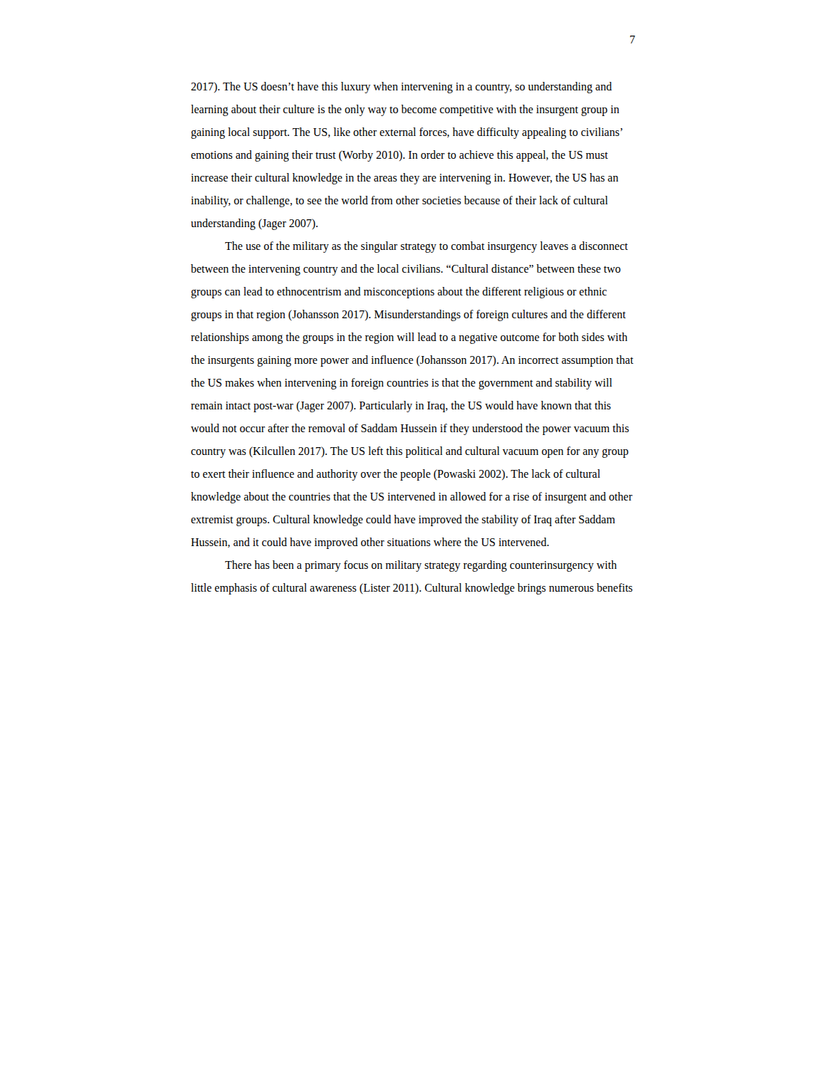7
2017). The US doesn’t have this luxury when intervening in a country, so understanding and learning about their culture is the only way to become competitive with the insurgent group in gaining local support. The US, like other external forces, have difficulty appealing to civilians’ emotions and gaining their trust (Worby 2010). In order to achieve this appeal, the US must increase their cultural knowledge in the areas they are intervening in. However, the US has an inability, or challenge, to see the world from other societies because of their lack of cultural understanding (Jager 2007).
The use of the military as the singular strategy to combat insurgency leaves a disconnect between the intervening country and the local civilians. “Cultural distance” between these two groups can lead to ethnocentrism and misconceptions about the different religious or ethnic groups in that region (Johansson 2017). Misunderstandings of foreign cultures and the different relationships among the groups in the region will lead to a negative outcome for both sides with the insurgents gaining more power and influence (Johansson 2017). An incorrect assumption that the US makes when intervening in foreign countries is that the government and stability will remain intact post-war (Jager 2007). Particularly in Iraq, the US would have known that this would not occur after the removal of Saddam Hussein if they understood the power vacuum this country was (Kilcullen 2017). The US left this political and cultural vacuum open for any group to exert their influence and authority over the people (Powaski 2002). The lack of cultural knowledge about the countries that the US intervened in allowed for a rise of insurgent and other extremist groups. Cultural knowledge could have improved the stability of Iraq after Saddam Hussein, and it could have improved other situations where the US intervened.
There has been a primary focus on military strategy regarding counterinsurgency with little emphasis of cultural awareness (Lister 2011). Cultural knowledge brings numerous benefits